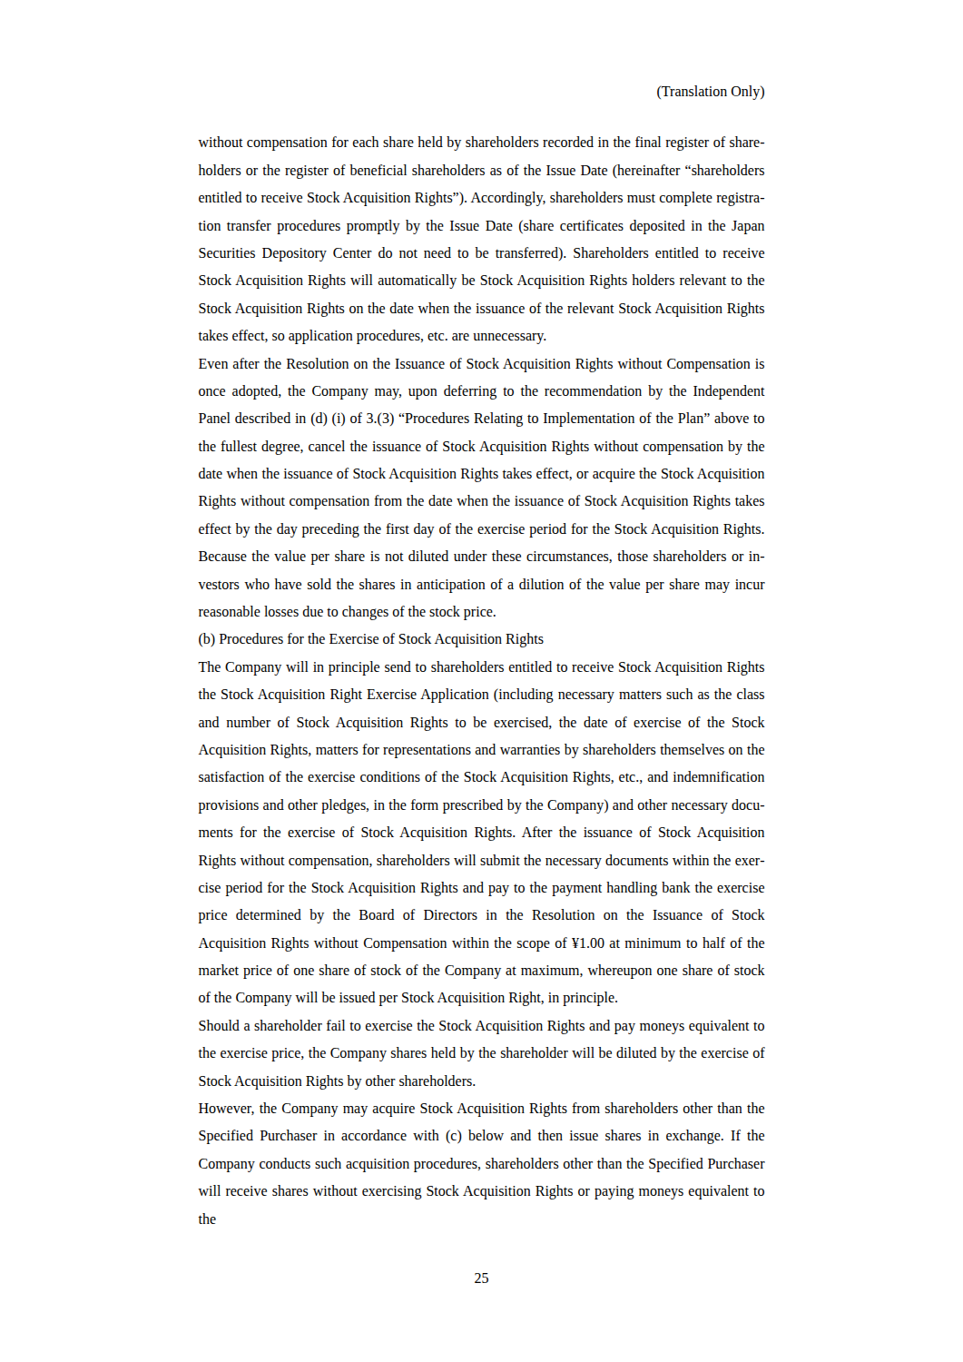(Translation Only)
without compensation for each share held by shareholders recorded in the final register of shareholders or the register of beneficial shareholders as of the Issue Date (hereinafter “shareholders entitled to receive Stock Acquisition Rights”). Accordingly, shareholders must complete registration transfer procedures promptly by the Issue Date (share certificates deposited in the Japan Securities Depository Center do not need to be transferred). Shareholders entitled to receive Stock Acquisition Rights will automatically be Stock Acquisition Rights holders relevant to the Stock Acquisition Rights on the date when the issuance of the relevant Stock Acquisition Rights takes effect, so application procedures, etc. are unnecessary.
Even after the Resolution on the Issuance of Stock Acquisition Rights without Compensation is once adopted, the Company may, upon deferring to the recommendation by the Independent Panel described in (d) (i) of 3.(3) “Procedures Relating to Implementation of the Plan” above to the fullest degree, cancel the issuance of Stock Acquisition Rights without compensation by the date when the issuance of Stock Acquisition Rights takes effect, or acquire the Stock Acquisition Rights without compensation from the date when the issuance of Stock Acquisition Rights takes effect by the day preceding the first day of the exercise period for the Stock Acquisition Rights. Because the value per share is not diluted under these circumstances, those shareholders or investors who have sold the shares in anticipation of a dilution of the value per share may incur reasonable losses due to changes of the stock price.
(b) Procedures for the Exercise of Stock Acquisition Rights
The Company will in principle send to shareholders entitled to receive Stock Acquisition Rights the Stock Acquisition Right Exercise Application (including necessary matters such as the class and number of Stock Acquisition Rights to be exercised, the date of exercise of the Stock Acquisition Rights, matters for representations and warranties by shareholders themselves on the satisfaction of the exercise conditions of the Stock Acquisition Rights, etc., and indemnification provisions and other pledges, in the form prescribed by the Company) and other necessary documents for the exercise of Stock Acquisition Rights. After the issuance of Stock Acquisition Rights without compensation, shareholders will submit the necessary documents within the exercise period for the Stock Acquisition Rights and pay to the payment handling bank the exercise price determined by the Board of Directors in the Resolution on the Issuance of Stock Acquisition Rights without Compensation within the scope of ¥1.00 at minimum to half of the market price of one share of stock of the Company at maximum, whereupon one share of stock of the Company will be issued per Stock Acquisition Right, in principle.
Should a shareholder fail to exercise the Stock Acquisition Rights and pay moneys equivalent to the exercise price, the Company shares held by the shareholder will be diluted by the exercise of Stock Acquisition Rights by other shareholders.
However, the Company may acquire Stock Acquisition Rights from shareholders other than the Specified Purchaser in accordance with (c) below and then issue shares in exchange. If the Company conducts such acquisition procedures, shareholders other than the Specified Purchaser will receive shares without exercising Stock Acquisition Rights or paying moneys equivalent to the
25